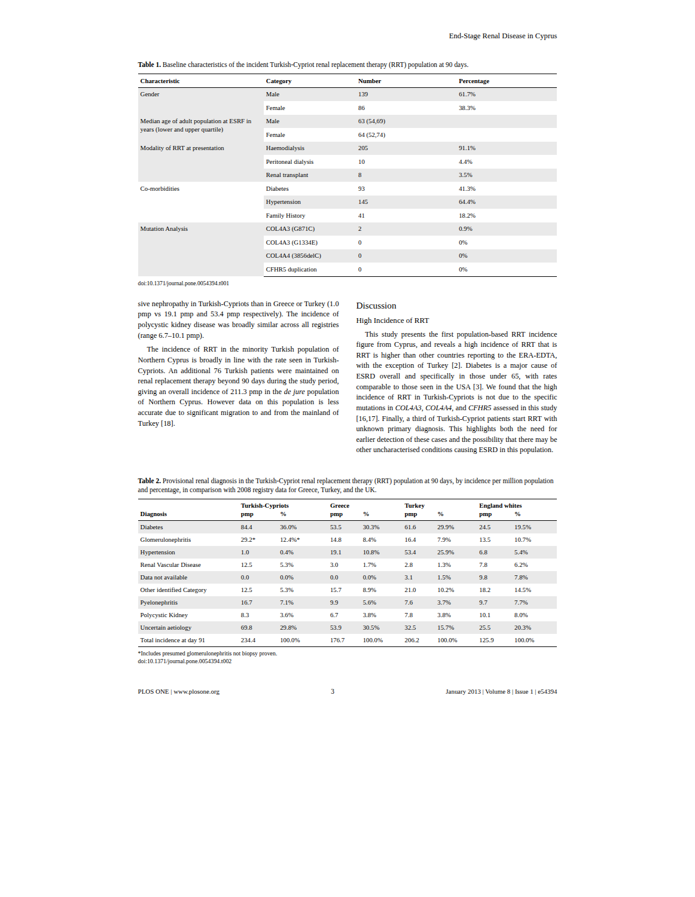End-Stage Renal Disease in Cyprus
Table 1. Baseline characteristics of the incident Turkish-Cypriot renal replacement therapy (RRT) population at 90 days.
| Characteristic | Category | Number | Percentage |
| --- | --- | --- | --- |
| Gender | Male | 139 | 61.7% |
| Female | 86 | 38.3% |
| Median age of adult population at ESRF in years (lower and upper quartile) | Male | 63 (54,69) | |
| Female | 64 (52,74) | |
| Modality of RRT at presentation | Haemodialysis | 205 | 91.1% |
| Peritoneal dialysis | 10 | 4.4% |
| Renal transplant | 8 | 3.5% |
| Co-morbidities | Diabetes | 93 | 41.3% |
| Hypertension | 145 | 64.4% |
| Family History | 41 | 18.2% |
| Mutation Analysis | COL4A3 (G871C) | 2 | 0.9% |
| COL4A3 (G1334E) | 0 | 0% |
| COL4A4 (3856delC) | 0 | 0% |
| CFHR5 duplication | 0 | 0% |
doi:10.1371/journal.pone.0054394.t001
sive nephropathy in Turkish-Cypriots than in Greece or Turkey (1.0 pmp vs 19.1 pmp and 53.4 pmp respectively). The incidence of polycystic kidney disease was broadly similar across all registries (range 6.7–10.1 pmp).
The incidence of RRT in the minority Turkish population of Northern Cyprus is broadly in line with the rate seen in Turkish-Cypriots. An additional 76 Turkish patients were maintained on renal replacement therapy beyond 90 days during the study period, giving an overall incidence of 211.3 pmp in the de jure population of Northern Cyprus. However data on this population is less accurate due to significant migration to and from the mainland of Turkey [18].
Discussion
High Incidence of RRT
This study presents the first population-based RRT incidence figure from Cyprus, and reveals a high incidence of RRT that is RRT is higher than other countries reporting to the ERA-EDTA, with the exception of Turkey [2]. Diabetes is a major cause of ESRD overall and specifically in those under 65, with rates comparable to those seen in the USA [3]. We found that the high incidence of RRT in Turkish-Cypriots is not due to the specific mutations in COL4A3, COL4A4, and CFHR5 assessed in this study [16,17]. Finally, a third of Turkish-Cypriot patients start RRT with unknown primary diagnosis. This highlights both the need for earlier detection of these cases and the possibility that there may be other uncharacterised conditions causing ESRD in this population.
Table 2. Provisional renal diagnosis in the Turkish-Cypriot renal replacement therapy (RRT) population at 90 days, by incidence per million population and percentage, in comparison with 2008 registry data for Greece, Turkey, and the UK.
| | Turkish-Cypriots | Greece | Turkey | England whites |
| --- | --- | --- | --- | --- |
| Diagnosis | pmp | % | pmp | % | pmp | % | pmp | % |
| Diabetes | 84.4 | 36.0% | 53.5 | 30.3% | 61.6 | 29.9% | 24.5 | 19.5% |
| Glomerulonephritis | 29.2* | 12.4%* | 14.8 | 8.4% | 16.4 | 7.9% | 13.5 | 10.7% |
| Hypertension | 1.0 | 0.4% | 19.1 | 10.8% | 53.4 | 25.9% | 6.8 | 5.4% |
| Renal Vascular Disease | 12.5 | 5.3% | 3.0 | 1.7% | 2.8 | 1.3% | 7.8 | 6.2% |
| Data not available | 0.0 | 0.0% | 0.0 | 0.0% | 3.1 | 1.5% | 9.8 | 7.8% |
| Other identified Category | 12.5 | 5.3% | 15.7 | 8.9% | 21.0 | 10.2% | 18.2 | 14.5% |
| Pyelonephritis | 16.7 | 7.1% | 9.9 | 5.6% | 7.6 | 3.7% | 9.7 | 7.7% |
| Polycystic Kidney | 8.3 | 3.6% | 6.7 | 3.8% | 7.8 | 3.8% | 10.1 | 8.0% |
| Uncertain aetiology | 69.8 | 29.8% | 53.9 | 30.5% | 32.5 | 15.7% | 25.5 | 20.3% |
| Total incidence at day 91 | 234.4 | 100.0% | 176.7 | 100.0% | 206.2 | 100.0% | 125.9 | 100.0% |
*Includes presumed glomerulonephritis not biopsy proven.
doi:10.1371/journal.pone.0054394.t002
PLOS ONE | www.plosone.org
3
January 2013 | Volume 8 | Issue 1 | e54394